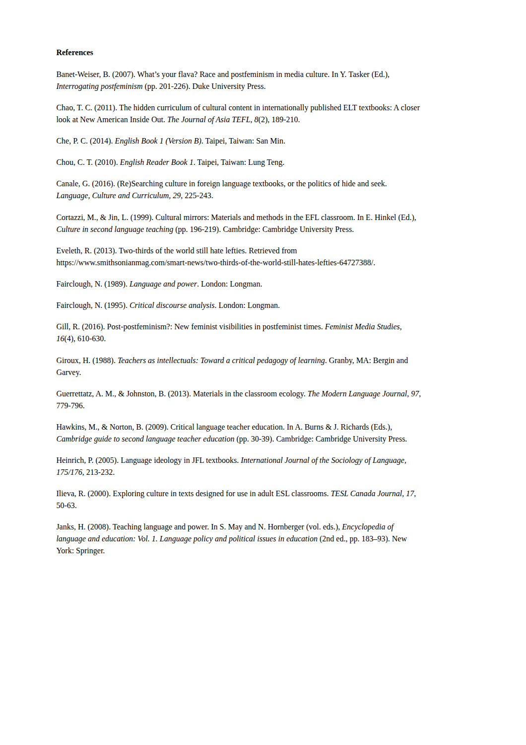References
Banet-Weiser, B. (2007). What’s your flava? Race and postfeminism in media culture. In Y. Tasker (Ed.), Interrogating postfeminism (pp. 201-226). Duke University Press.
Chao, T. C. (2011). The hidden curriculum of cultural content in internationally published ELT textbooks: A closer look at New American Inside Out. The Journal of Asia TEFL, 8(2), 189-210.
Che, P. C. (2014). English Book 1 (Version B). Taipei, Taiwan: San Min.
Chou, C. T. (2010). English Reader Book 1. Taipei, Taiwan: Lung Teng.
Canale, G. (2016). (Re)Searching culture in foreign language textbooks, or the politics of hide and seek. Language, Culture and Curriculum, 29, 225-243.
Cortazzi, M., & Jin, L. (1999). Cultural mirrors: Materials and methods in the EFL classroom. In E. Hinkel (Ed.), Culture in second language teaching (pp. 196-219). Cambridge: Cambridge University Press.
Eveleth, R. (2013). Two-thirds of the world still hate lefties. Retrieved from https://www.smithsonianmag.com/smart-news/two-thirds-of-the-world-still-hates-lefties-64727388/.
Fairclough, N. (1989). Language and power. London: Longman.
Fairclough, N. (1995). Critical discourse analysis. London: Longman.
Gill, R. (2016). Post-postfeminism?: New feminist visibilities in postfeminist times. Feminist Media Studies, 16(4), 610-630.
Giroux, H. (1988). Teachers as intellectuals: Toward a critical pedagogy of learning. Granby, MA: Bergin and Garvey.
Guerrettatz, A. M., & Johnston, B. (2013). Materials in the classroom ecology. The Modern Language Journal, 97, 779-796.
Hawkins, M., & Norton, B. (2009). Critical language teacher education. In A. Burns & J. Richards (Eds.), Cambridge guide to second language teacher education (pp. 30-39). Cambridge: Cambridge University Press.
Heinrich, P. (2005). Language ideology in JFL textbooks. International Journal of the Sociology of Language, 175/176, 213-232.
Ilieva, R. (2000). Exploring culture in texts designed for use in adult ESL classrooms. TESL Canada Journal, 17, 50-63.
Janks, H. (2008). Teaching language and power. In S. May and N. Hornberger (vol. eds.), Encyclopedia of language and education: Vol. 1. Language policy and political issues in education (2nd ed., pp. 183–93). New York: Springer.